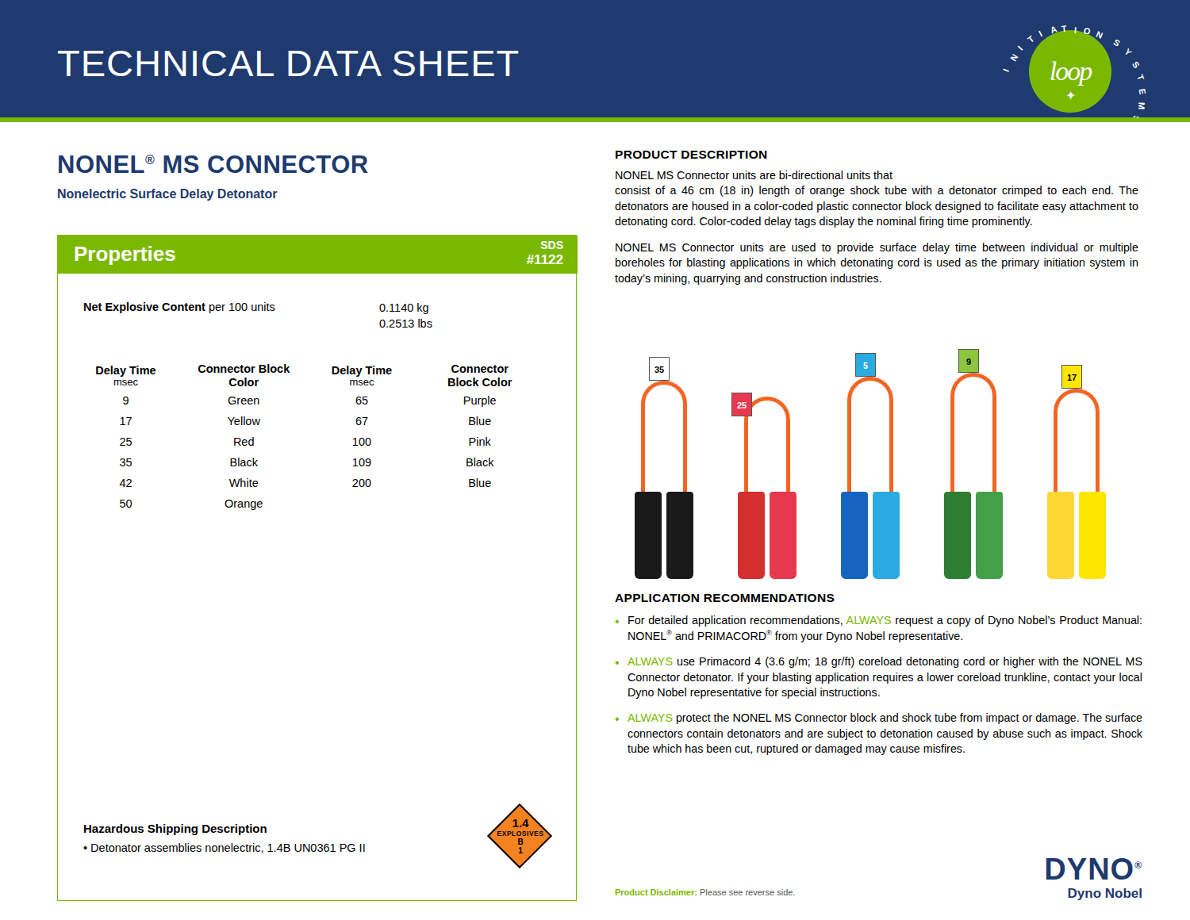TECHNICAL DATA SHEET
loop
✦
T I O N A I T I N I S Y S T E M S
NONEL® MS CONNECTOR
Nonelectric Surface Delay Detonator
Properties
SDS
#1122
Net Explosive Content per 100 units
0.1140 kg
0.2513 lbs
| Delay Time msec | Connector Block Color | Delay Time msec | Connector Block Color |
| --- | --- | --- | --- |
| 9 | Green | 65 | Purple |
| 17 | Yellow | 67 | Blue |
| 25 | Red | 100 | Pink |
| 35 | Black | 109 | Black |
| 42 | White | 200 | Blue |
| 50 | Orange | | |
Hazardous Shipping Description
• Detonator assemblies nonelectric, 1.4B UN0361 PG II
1.4 EXPLOSIVES B 1
PRODUCT DESCRIPTION
NONEL MS Connector units are bi-directional units that
consist of a 46 cm (18 in) length of orange shock tube with a detonator crimped to each end. The detonators are housed in a color-coded plastic connector block designed to facilitate easy attachment to detonating cord. Color-coded delay tags display the nominal firing time prominently.
NONEL MS Connector units are used to provide surface delay time between individual or multiple boreholes for blasting applications in which detonating cord is used as the primary initiation system in today’s mining, quarrying and construction industries.
35
25
5
9
17
APPLICATION RECOMMENDATIONS
For detailed application recommendations, ALWAYS request a copy of Dyno Nobel’s Product Manual: NONEL® and PRIMACORD® from your Dyno Nobel representative.
ALWAYS use Primacord 4 (3.6 g/m; 18 gr/ft) coreload detonating cord or higher with the NONEL MS Connector detonator. If your blasting application requires a lower coreload trunkline, contact your local Dyno Nobel representative for special instructions.
ALWAYS protect the NONEL MS Connector block and shock tube from impact or damage. The surface connectors contain detonators and are subject to detonation caused by abuse such as impact. Shock tube which has been cut, ruptured or damaged may cause misfires.
Product Disclaimer: Please see reverse side.
DYNO®
Dyno Nobel